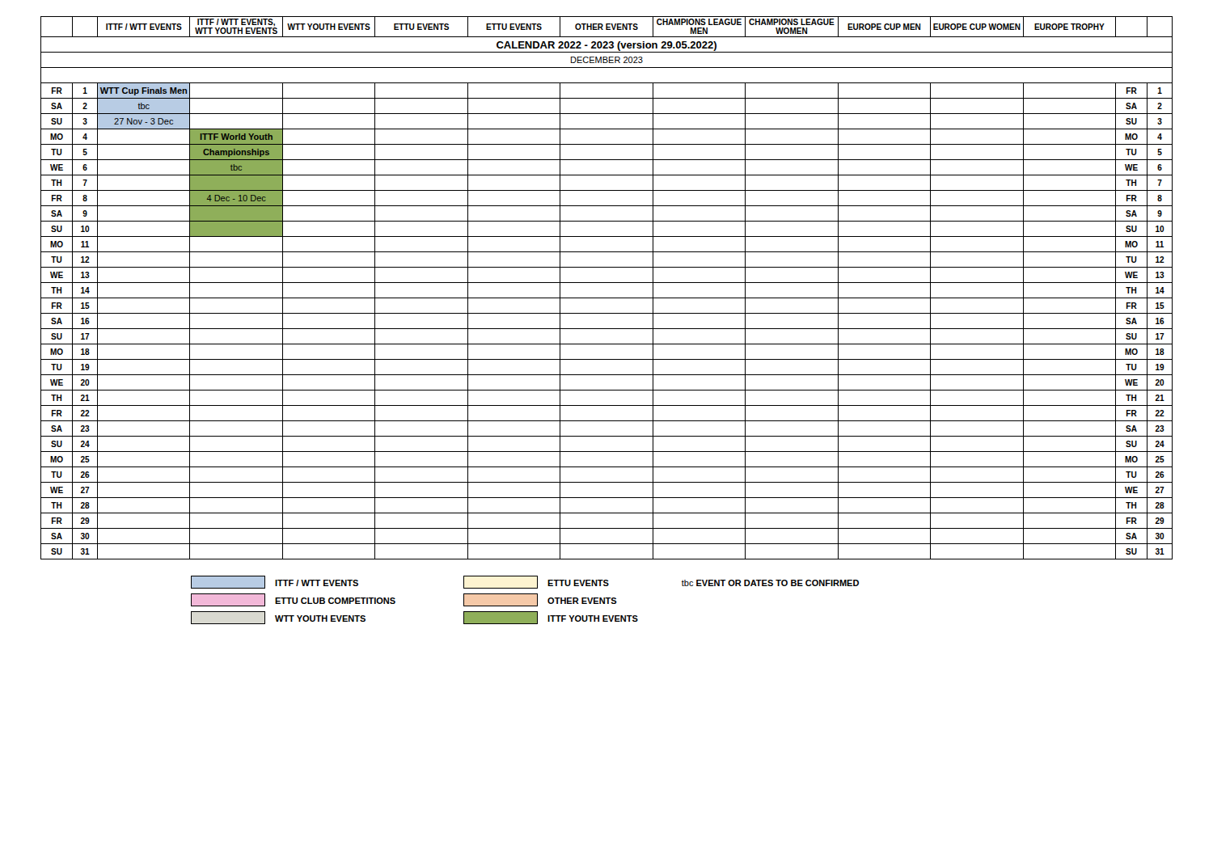| CALENDAR 2022 - 2023 (version 29.05.2022) |
| DECEMBER 2023 |
| | | ITTF / WTT EVENTS | ITTF / WTT EVENTS, WTT YOUTH EVENTS | WTT YOUTH EVENTS | ETTU EVENTS | ETTU EVENTS | OTHER EVENTS | CHAMPIONS LEAGUE MEN | CHAMPIONS LEAGUE WOMEN | EUROPE CUP MEN | EUROPE CUP WOMEN | EUROPE TROPHY | | |
| FR | 1 | WTT Cup Finals Men | | | | | | | | | | | FR | 1 |
| SA | 2 | tbc | | | | | | | | | | | SA | 2 |
| SU | 3 | 27 Nov - 3 Dec | | | | | | | | | | | SU | 3 |
| MO | 4 | | ITTF World Youth | | | | | | | | | | MO | 4 |
| TU | 5 | | Championships | | | | | | | | | | TU | 5 |
| WE | 6 | | tbc | | | | | | | | | | WE | 6 |
| TH | 7 | | | | | | | | | | | | TH | 7 |
| FR | 8 | | 4 Dec - 10 Dec | | | | | | | | | | FR | 8 |
| SA | 9 | | | | | | | | | | | | SA | 9 |
| SU | 10 | | | | | | | | | | | | SU | 10 |
| MO | 11 | | | | | | | | | | | | MO | 11 |
| TU | 12 | | | | | | | | | | | | TU | 12 |
| WE | 13 | | | | | | | | | | | | WE | 13 |
| TH | 14 | | | | | | | | | | | | TH | 14 |
| FR | 15 | | | | | | | | | | | | FR | 15 |
| SA | 16 | | | | | | | | | | | | SA | 16 |
| SU | 17 | | | | | | | | | | | | SU | 17 |
| MO | 18 | | | | | | | | | | | | MO | 18 |
| TU | 19 | | | | | | | | | | | | TU | 19 |
| WE | 20 | | | | | | | | | | | | WE | 20 |
| TH | 21 | | | | | | | | | | | | TH | 21 |
| FR | 22 | | | | | | | | | | | | FR | 22 |
| SA | 23 | | | | | | | | | | | | SA | 23 |
| SU | 24 | | | | | | | | | | | | SU | 24 |
| MO | 25 | | | | | | | | | | | | MO | 25 |
| TU | 26 | | | | | | | | | | | | TU | 26 |
| WE | 27 | | | | | | | | | | | | WE | 27 |
| TH | 28 | | | | | | | | | | | | TH | 28 |
| FR | 29 | | | | | | | | | | | | FR | 29 |
| SA | 30 | | | | | | | | | | | | SA | 30 |
| SU | 31 | | | | | | | | | | | | SU | 31 |
| | ITTF / WTT EVENTS | | | ETTU EVENTS | | tbc EVENT OR DATES TO BE CONFIRMED |
| | ETTU CLUB COMPETITIONS | | | OTHER EVENTS | | |
| | WTT YOUTH EVENTS | | | ITTF YOUTH EVENTS | | |